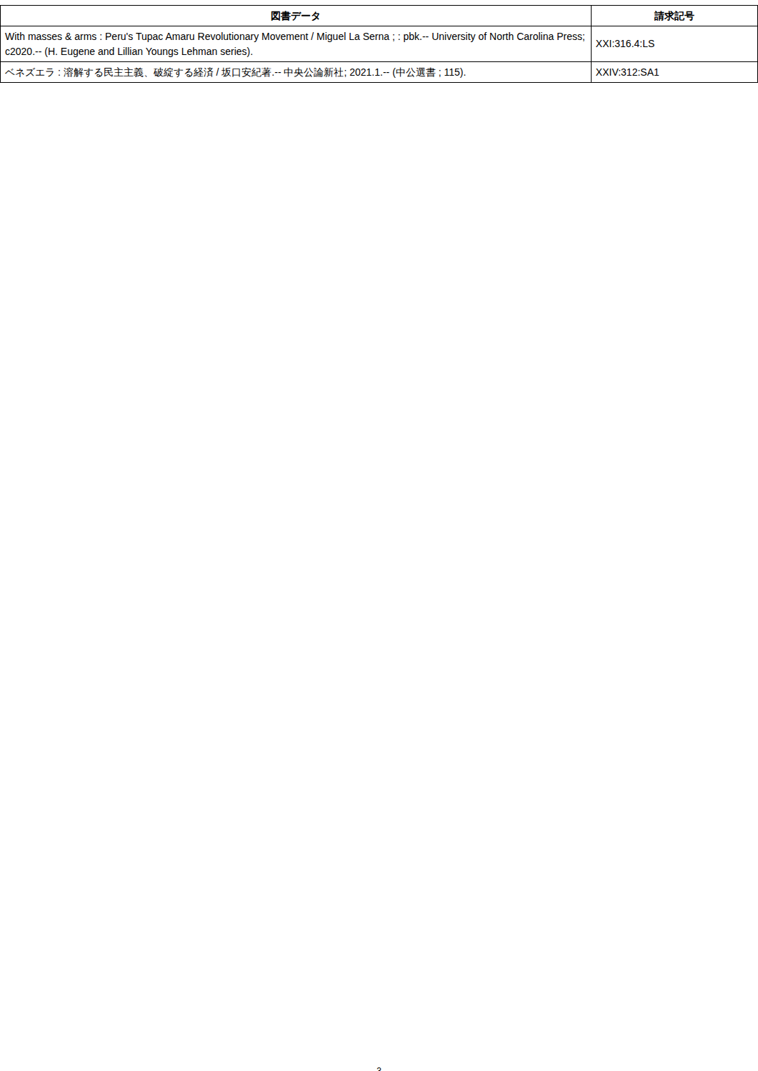| 図書データ | 請求記号 |
| --- | --- |
| With masses & arms : Peru's Tupac Amaru Revolutionary Movement / Miguel La Serna ; : pbk.-- University of North Carolina Press; c2020.-- (H. Eugene and Lillian Youngs Lehman series). | XXI:316.4:LS |
| ベネズエラ : 溶解する民主主義、破綻する経済 / 坂口安紀著.-- 中央公論新社; 2021.1.-- (中公選書 ; 115). | XXIV:312:SA1 |
3